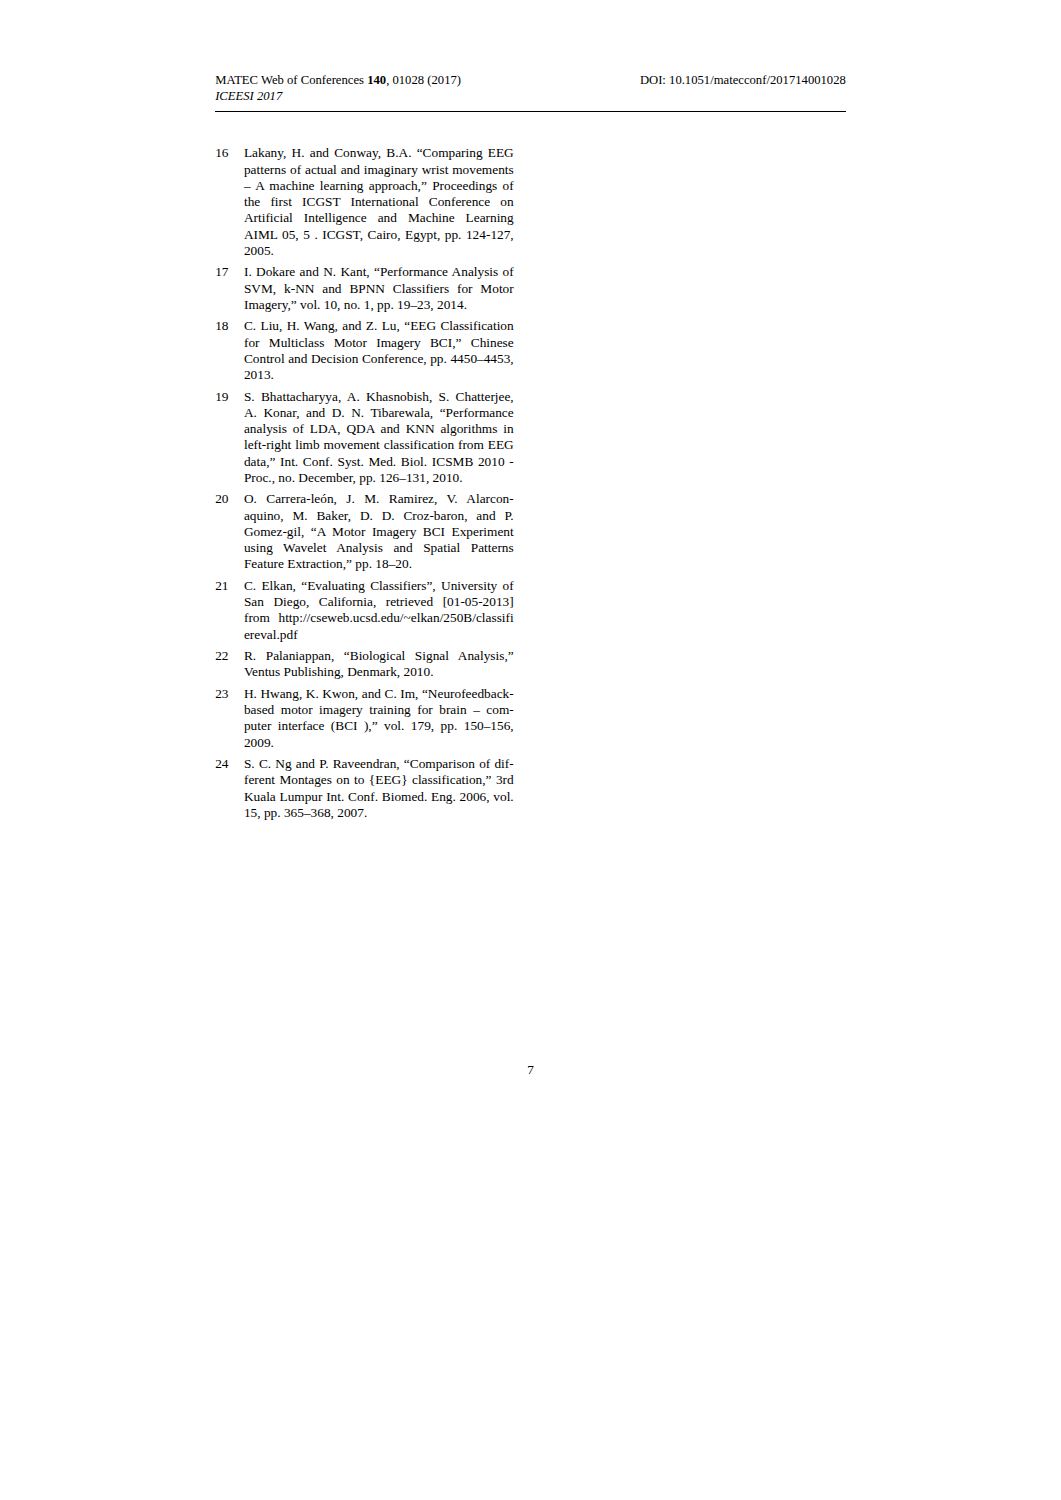MATEC Web of Conferences 140, 01028 (2017)
DOI: 10.1051/matecconf/201714001028
ICEESI 2017
16 Lakany, H. and Conway, B.A. “Comparing EEG patterns of actual and imaginary wrist movements – A machine learning approach,” Proceedings of the first ICGST International Conference on Artificial Intelligence and Machine Learning AIML 05, 5 . ICGST, Cairo, Egypt, pp. 124-127, 2005.
17 I. Dokare and N. Kant, “Performance Analysis of SVM, k-NN and BPNN Classifiers for Motor Imagery,” vol. 10, no. 1, pp. 19–23, 2014.
18 C. Liu, H. Wang, and Z. Lu, “EEG Classification for Multiclass Motor Imagery BCI,” Chinese Control and Decision Conference, pp. 4450–4453, 2013.
19 S. Bhattacharyya, A. Khasnobish, S. Chatterjee, A. Konar, and D. N. Tibarewala, “Performance analysis of LDA, QDA and KNN algorithms in left-right limb movement classification from EEG data,” Int. Conf. Syst. Med. Biol. ICSMB 2010 - Proc., no. December, pp. 126–131, 2010.
20 O. Carrera-león, J. M. Ramirez, V. Alarcon-aquino, M. Baker, D. D. Croz-baron, and P. Gomez-gil, “A Motor Imagery BCI Experiment using Wavelet Analysis and Spatial Patterns Feature Extraction,” pp. 18–20.
21 C. Elkan, “Evaluating Classifiers”, University of San Diego, California, retrieved [01-05-2013] from http://cseweb.ucsd.edu/~elkan/250B/classifiereval.pdf
22 R. Palaniappan, “Biological Signal Analysis,” Ventus Publishing, Denmark, 2010.
23 H. Hwang, K. Kwon, and C. Im, “Neurofeedback-based motor imagery training for brain – computer interface (BCI ),” vol. 179, pp. 150–156, 2009.
24 S. C. Ng and P. Raveendran, “Comparison of different Montages on to {EEG} classification,” 3rd Kuala Lumpur Int. Conf. Biomed. Eng. 2006, vol. 15, pp. 365–368, 2007.
7